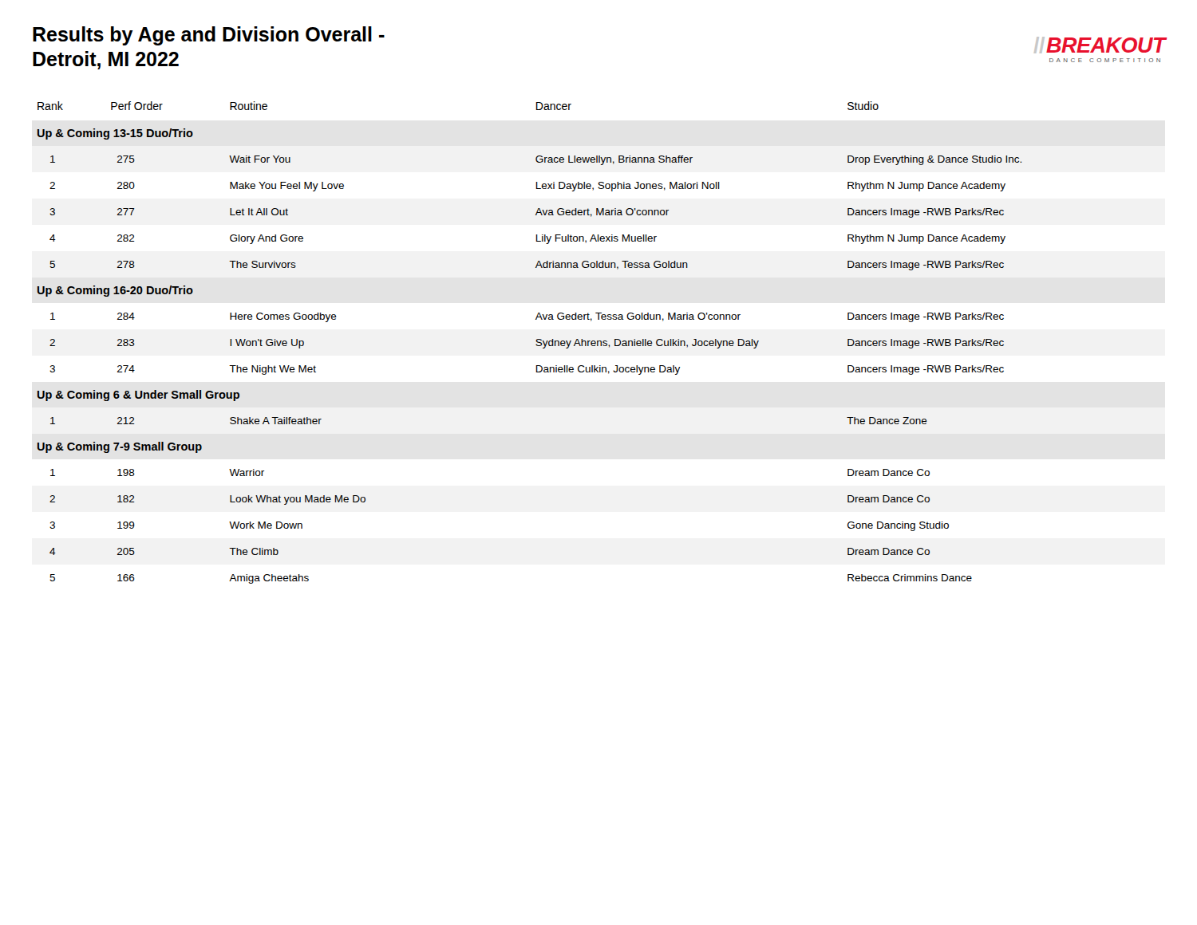Results by Age and Division Overall -
Detroit, MI 2022
//BREAKOUT
DANCE COMPETITION
| Rank | Perf Order | Routine | Dancer | Studio |
| --- | --- | --- | --- | --- |
| Up & Coming 13-15 Duo/Trio |
| 1 | 275 | Wait For You | Grace Llewellyn, Brianna Shaffer | Drop Everything & Dance Studio Inc. |
| 2 | 280 | Make You Feel My Love | Lexi Dayble, Sophia Jones, Malori Noll | Rhythm N Jump Dance Academy |
| 3 | 277 | Let It All Out | Ava Gedert, Maria O'connor | Dancers Image -RWB Parks/Rec |
| 4 | 282 | Glory And Gore | Lily Fulton, Alexis Mueller | Rhythm N Jump Dance Academy |
| 5 | 278 | The Survivors | Adrianna Goldun, Tessa Goldun | Dancers Image -RWB Parks/Rec |
| Up & Coming 16-20 Duo/Trio |
| 1 | 284 | Here Comes Goodbye | Ava Gedert, Tessa Goldun, Maria O'connor | Dancers Image -RWB Parks/Rec |
| 2 | 283 | I Won't Give Up | Sydney Ahrens, Danielle Culkin, Jocelyne Daly | Dancers Image -RWB Parks/Rec |
| 3 | 274 | The Night We Met | Danielle Culkin, Jocelyne Daly | Dancers Image -RWB Parks/Rec |
| Up & Coming 6 & Under Small Group |
| 1 | 212 | Shake A Tailfeather | | The Dance Zone |
| Up & Coming 7-9 Small Group |
| 1 | 198 | Warrior | | Dream Dance Co |
| 2 | 182 | Look What you Made Me Do | | Dream Dance Co |
| 3 | 199 | Work Me Down | | Gone Dancing Studio |
| 4 | 205 | The Climb | | Dream Dance Co |
| 5 | 166 | Amiga Cheetahs | | Rebecca Crimmins Dance |